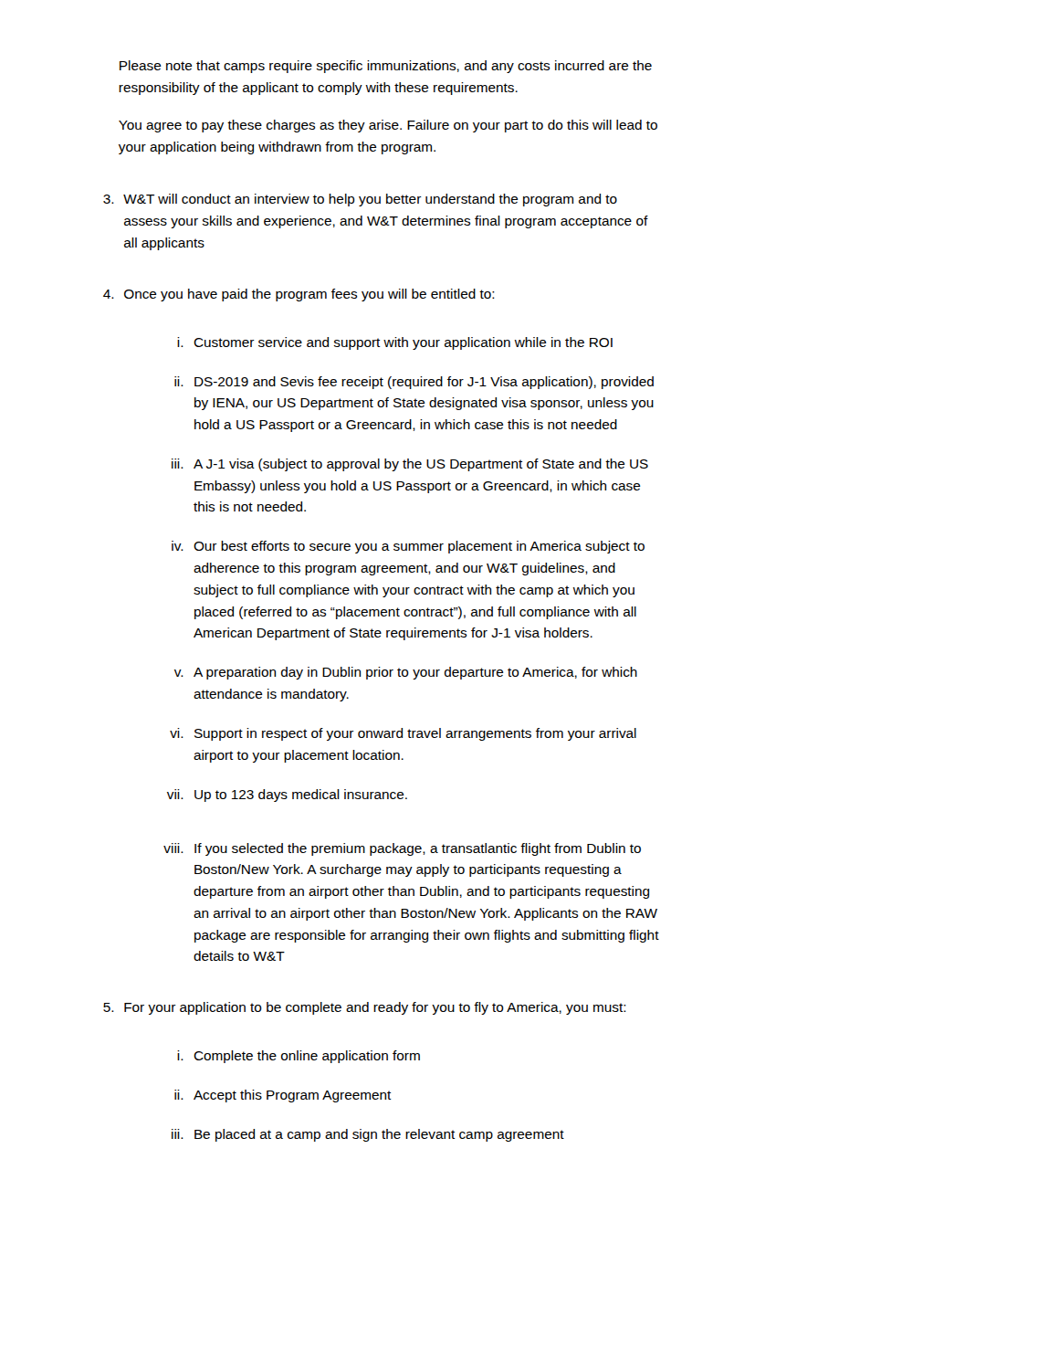Please note that camps require specific immunizations, and any costs incurred are the responsibility of the applicant to comply with these requirements.
You agree to pay these charges as they arise. Failure on your part to do this will lead to your application being withdrawn from the program.
W&T will conduct an interview to help you better understand the program and to assess your skills and experience, and W&T determines final program acceptance of all applicants
Once you have paid the program fees you will be entitled to:
Customer service and support with your application while in the ROI
DS-2019 and Sevis fee receipt (required for J-1 Visa application), provided by IENA, our US Department of State designated visa sponsor, unless you hold a US Passport or a Greencard, in which case this is not needed
A J-1 visa (subject to approval by the US Department of State and the US Embassy) unless you hold a US Passport or a Greencard, in which case this is not needed.
Our best efforts to secure you a summer placement in America subject to adherence to this program agreement, and our W&T guidelines, and subject to full compliance with your contract with the camp at which you placed (referred to as “placement contract”), and full compliance with all American Department of State requirements for J-1 visa holders.
A preparation day in Dublin prior to your departure to America, for which attendance is mandatory.
Support in respect of your onward travel arrangements from your arrival airport to your placement location.
Up to 123 days medical insurance.
If you selected the premium package, a transatlantic flight from Dublin to Boston/New York. A surcharge may apply to participants requesting a departure from an airport other than Dublin, and to participants requesting an arrival to an airport other than Boston/New York. Applicants on the RAW package are responsible for arranging their own flights and submitting flight details to W&T
For your application to be complete and ready for you to fly to America, you must:
Complete the online application form
Accept this Program Agreement
Be placed at a camp and sign the relevant camp agreement